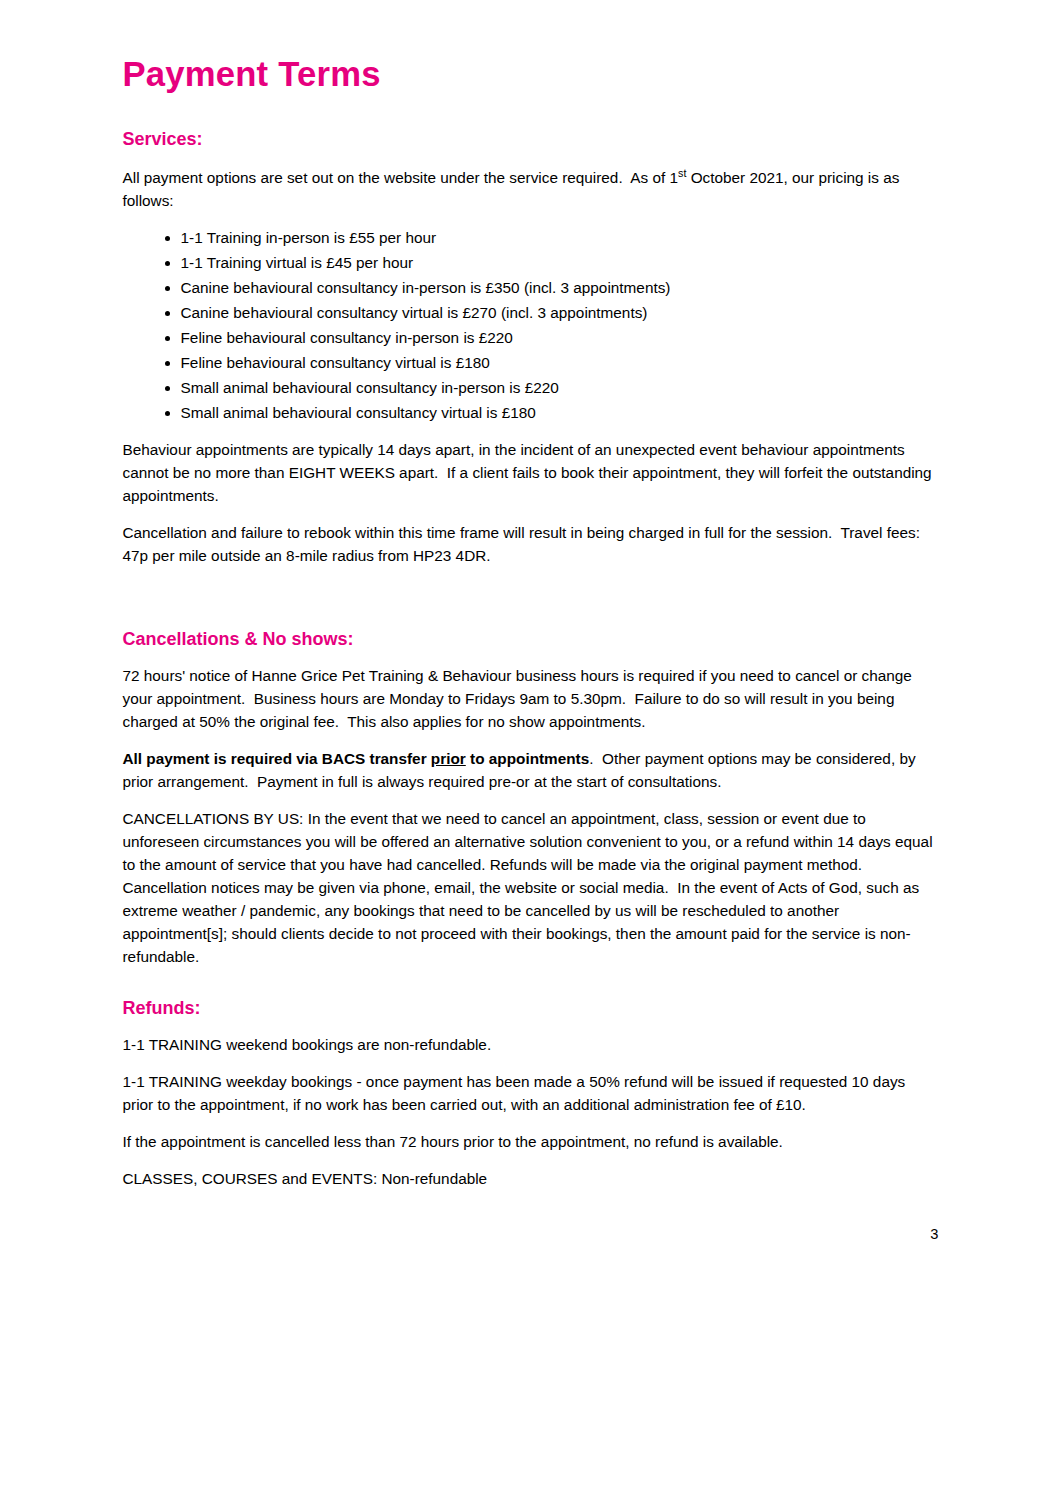Payment Terms
Services:
All payment options are set out on the website under the service required. As of 1st October 2021, our pricing is as follows:
1-1 Training in-person is £55 per hour
1-1 Training virtual is £45 per hour
Canine behavioural consultancy in-person is £350 (incl. 3 appointments)
Canine behavioural consultancy virtual is £270 (incl. 3 appointments)
Feline behavioural consultancy in-person is £220
Feline behavioural consultancy virtual is £180
Small animal behavioural consultancy in-person is £220
Small animal behavioural consultancy virtual is £180
Behaviour appointments are typically 14 days apart, in the incident of an unexpected event behaviour appointments cannot be no more than EIGHT WEEKS apart. If a client fails to book their appointment, they will forfeit the outstanding appointments.
Cancellation and failure to rebook within this time frame will result in being charged in full for the session. Travel fees: 47p per mile outside an 8-mile radius from HP23 4DR.
Cancellations & No shows:
72 hours' notice of Hanne Grice Pet Training & Behaviour business hours is required if you need to cancel or change your appointment. Business hours are Monday to Fridays 9am to 5.30pm. Failure to do so will result in you being charged at 50% the original fee. This also applies for no show appointments.
All payment is required via BACS transfer prior to appointments. Other payment options may be considered, by prior arrangement. Payment in full is always required pre-or at the start of consultations.
CANCELLATIONS BY US: In the event that we need to cancel an appointment, class, session or event due to unforeseen circumstances you will be offered an alternative solution convenient to you, or a refund within 14 days equal to the amount of service that you have had cancelled. Refunds will be made via the original payment method. Cancellation notices may be given via phone, email, the website or social media. In the event of Acts of God, such as extreme weather / pandemic, any bookings that need to be cancelled by us will be rescheduled to another appointment[s]; should clients decide to not proceed with their bookings, then the amount paid for the service is non-refundable.
Refunds:
1-1 TRAINING weekend bookings are non-refundable.
1-1 TRAINING weekday bookings - once payment has been made a 50% refund will be issued if requested 10 days prior to the appointment, if no work has been carried out, with an additional administration fee of £10.
If the appointment is cancelled less than 72 hours prior to the appointment, no refund is available.
CLASSES, COURSES and EVENTS: Non-refundable
3